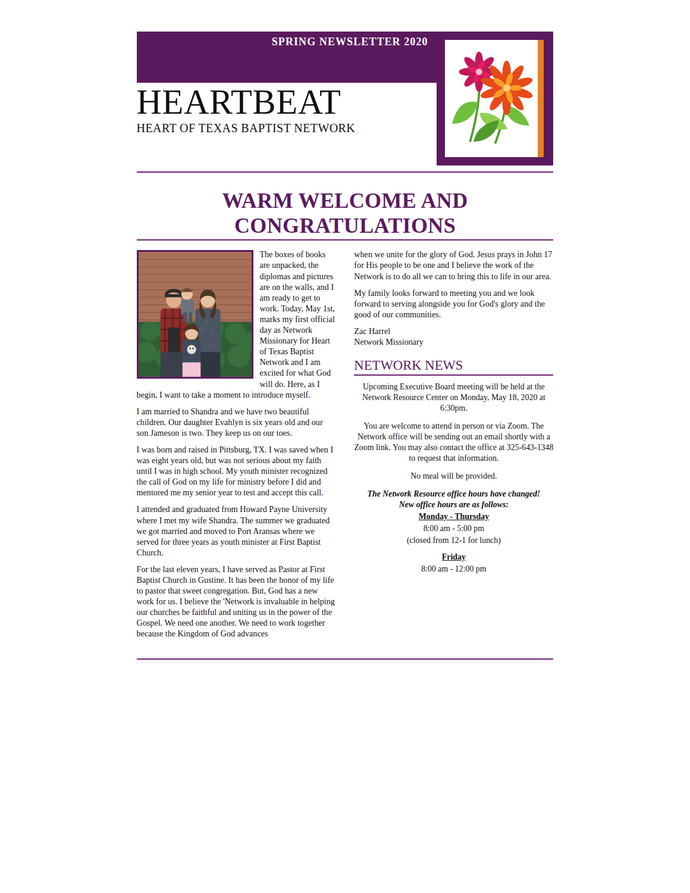SPRING NEWSLETTER 2020
HEARTBEAT
HEART OF TEXAS BAPTIST NETWORK
WARM WELCOME AND CONGRATULATIONS
The boxes of books are unpacked, the diplomas and pictures are on the walls, and I am ready to get to work. Today, May 1st, marks my first official day as Network Missionary for Heart of Texas Baptist Network and I am excited for what God will do. Here, as I begin, I want to take a moment to introduce myself.
I am married to Shandra and we have two beautiful children. Our daughter Evahlyn is six years old and our son Jameson is two. They keep us on our toes.
I was born and raised in Pittsburg, TX. I was saved when I was eight years old, but was not serious about my faith until I was in high school. My youth minister recognized the call of God on my life for ministry before I did and mentored me my senior year to test and accept this call.
I attended and graduated from Howard Payne University where I met my wife Shandra. The summer we graduated we got married and moved to Port Aransas where we served for three years as youth minister at First Baptist Church.
For the last eleven years, I have served as Pastor at First Baptist Church in Gustine. It has been the honor of my life to pastor that sweet congregation. But, God has a new work for us. I believe the 'Network is invaluable in helping our churches be faithful and uniting us in the power of the Gospel. We need one another. We need to work together because the Kingdom of God advances
when we unite for the glory of God. Jesus prays in John 17 for His people to be one and I believe the work of the Network is to do all we can to bring this to life in our area.
My family looks forward to meeting you and we look forward to serving alongside you for God's glory and the good of our communities.
Zac Harrel
Network Missionary
NETWORK NEWS
Upcoming Executive Board meeting will be held at the Network Resource Center on Monday, May 18, 2020 at 6:30pm.
You are welcome to attend in person or via Zoom. The Network office will be sending out an email shortly with a Zoom link. You may also contact the office at 325-643-1348 to request that information.
No meal will be provided.
The Network Resource office hours have changed!
New office hours are as follows:
Monday - Thursday
8:00 am - 5:00 pm
(closed from 12-1 for lunch)
Friday
8:00 am - 12:00 pm